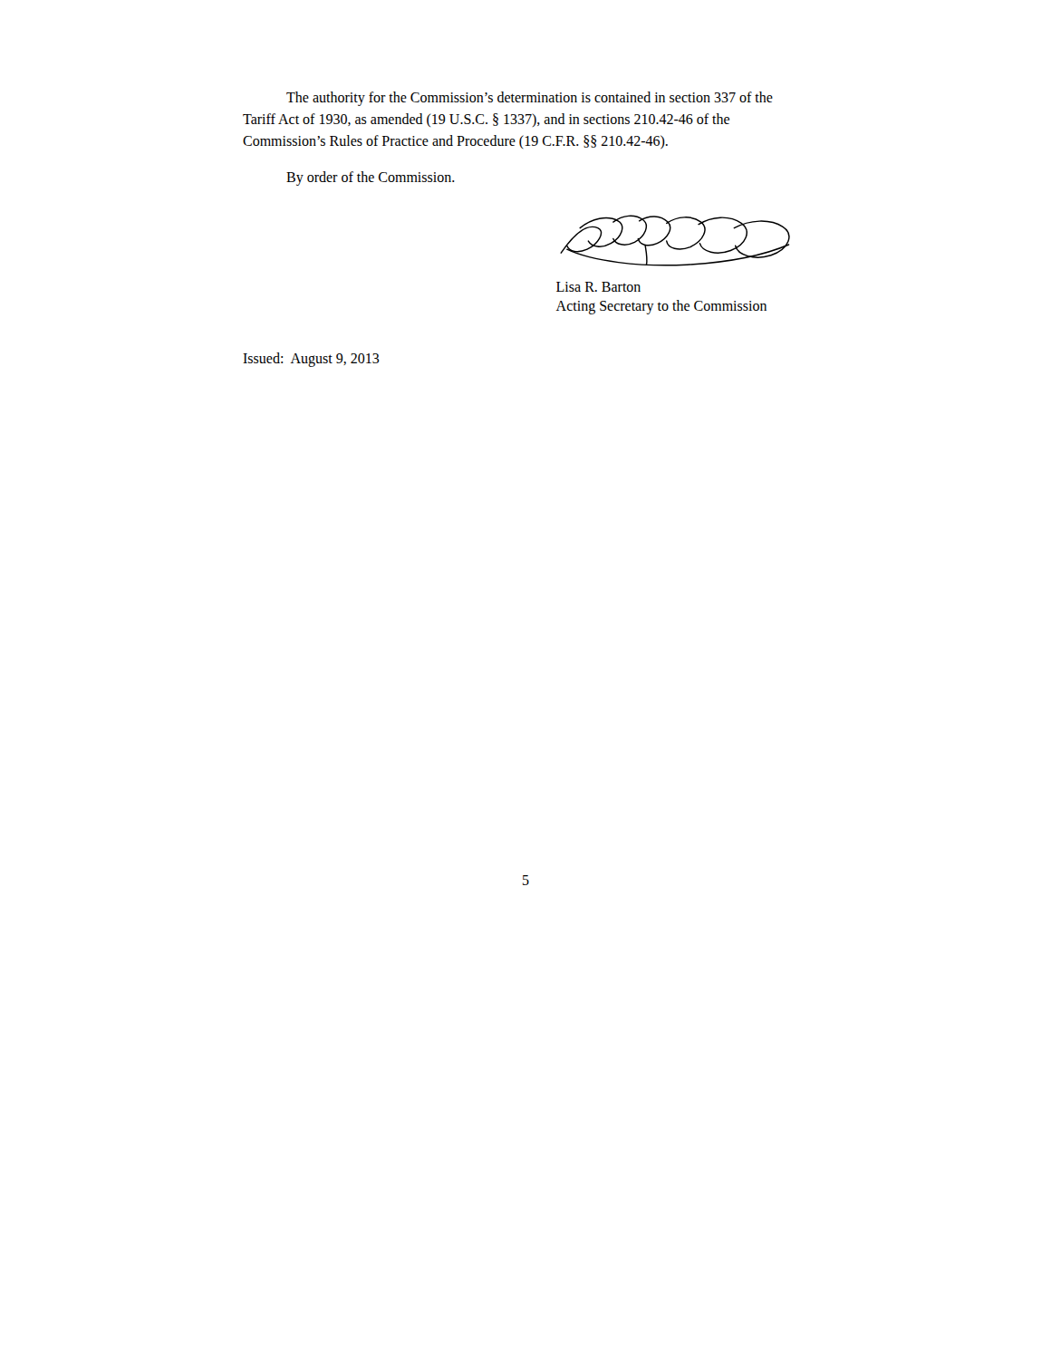The authority for the Commission’s determination is contained in section 337 of the Tariff Act of 1930, as amended (19 U.S.C. § 1337), and in sections 210.42-46 of the Commission’s Rules of Practice and Procedure (19 C.F.R. §§ 210.42-46).
By order of the Commission.
Lisa R. Barton
Acting Secretary to the Commission
Issued: August 9, 2013
5